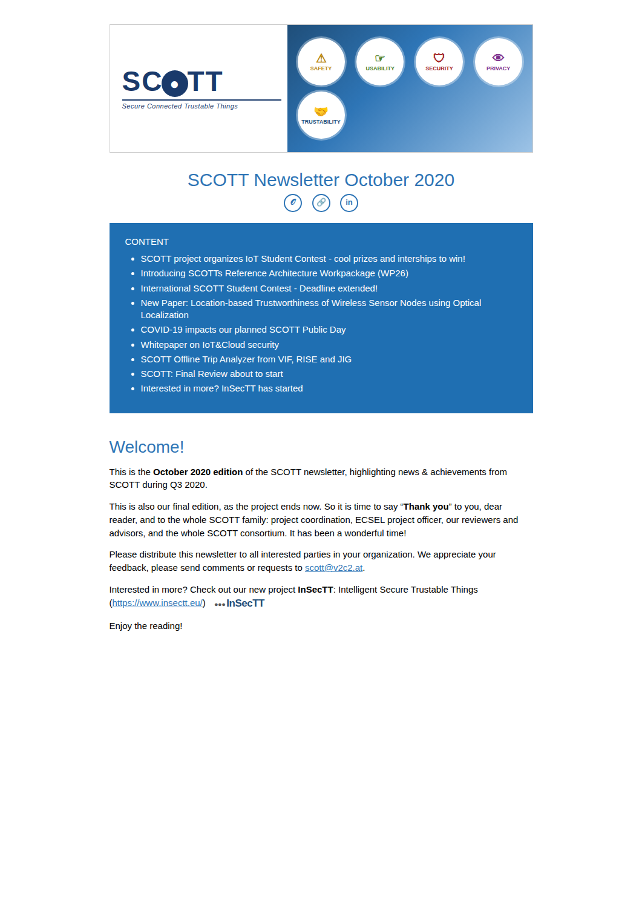SC●TT
Secure Connected Trustable Things
⚠SAFETY
☞USABILITY
🛡SECURITY
👁PRIVACY
🤝TRUSTABILITY
SCOTT Newsletter October 2020
𝒪 🔗 in
CONTENT
SCOTT project organizes IoT Student Contest - cool prizes and interships to win!
Introducing SCOTTs Reference Architecture Workpackage (WP26)
International SCOTT Student Contest - Deadline extended!
New Paper: Location-based Trustworthiness of Wireless Sensor Nodes using Optical Localization
COVID-19 impacts our planned SCOTT Public Day
Whitepaper on IoT&Cloud security
SCOTT Offline Trip Analyzer from VIF, RISE and JIG
SCOTT: Final Review about to start
Interested in more? InSecTT has started
Welcome!
This is the October 2020 edition of the SCOTT newsletter, highlighting news & achievements from SCOTT during Q3 2020.
This is also our final edition, as the project ends now. So it is time to say “Thank you” to you, dear reader, and to the whole SCOTT family: project coordination, ECSEL project officer, our reviewers and advisors, and the whole SCOTT consortium. It has been a wonderful time!
Please distribute this newsletter to all interested parties in your organization. We appreciate your feedback, please send comments or requests to scott@v2c2.at.
Interested in more? Check out our new project InSecTT: Intelligent Secure Trustable Things (https://www.insectt.eu/) ●●●InSec TT
Enjoy the reading!